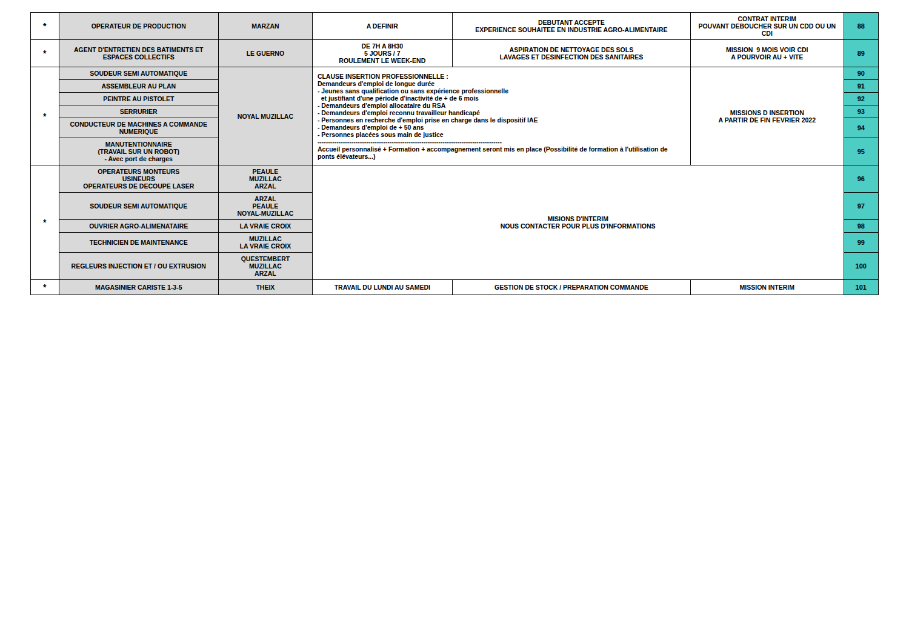| * | OPERATEUR DE PRODUCTION | MARZAN | A DEFINIR | DEBUTANT ACCEPTE EXPERIENCE SOUHAITEE EN INDUSTRIE AGRO-ALIMENTAIRE | CONTRAT INTERIM POUVANT DEBOUCHER SUR UN CDD OU UN CDI | 88 |
| * | AGENT D'ENTRETIEN DES BATIMENTS ET ESPACES COLLECTIFS | LE GUERNO | DE 7H A 8H30 5 JOURS / 7 ROULEMENT LE WEEK-END | ASPIRATION DE NETTOYAGE DES SOLS LAVAGES ET DESINFECTION DES SANITAIRES | MISSION 9 MOIS VOIR CDI A POURVOIR AU + VITE | 89 |
| * | SOUDEUR SEMI AUTOMATIQUE | NOYAL MUZILLAC | CLAUSE INSERTION PROFESSIONNELLE : Demandeurs d'emploi de longue durée - Jeunes sans qualification ou sans expérience professionnelle et justifiant d'une période d'inactivité de + de 6 mois - Demandeurs d'emploi allocataire du RSA - Demandeurs d'emploi reconnu travailleur handicapé - Personnes en recherche d'emploi prise en charge dans le dispositif IAE - Demandeurs d'emploi de + 50 ans - Personnes placées sous main de justice --------------------------------------------------------------------------------------- Accueil personnalisé + Formation + accompagnement seront mis en place (Possibilité de formation à l'utilisation de ponts élévateurs...) | MISSIONS D INSERTION A PARTIR DE FIN FEVRIER 2022 | 90 |
| ASSEMBLEUR AU PLAN | 91 |
| PEINTRE AU PISTOLET | 92 |
| SERRURIER | 93 |
| CONDUCTEUR DE MACHINES A COMMANDE NUMERIQUE | 94 |
| MANUTENTIONNAIRE (TRAVAIL SUR UN ROBOT) - Avec port de charges | 95 |
| * | OPERATEURS MONTEURS USINEURS OPERATEURS DE DECOUPE LASER | PEAULE MUZILLAC ARZAL | MISIONS D'INTERIM NOUS CONTACTER POUR PLUS D'INFORMATIONS | 96 |
| SOUDEUR SEMI AUTOMATIQUE | ARZAL PEAULE NOYAL-MUZILLAC | 97 |
| OUVRIER AGRO-ALIMENATAIRE | LA VRAIE CROIX | 98 |
| TECHNICIEN DE MAINTENANCE | MUZILLAC LA VRAIE CROIX | 99 |
| REGLEURS INJECTION ET / OU EXTRUSION | QUESTEMBERT MUZILLAC ARZAL | 100 |
| * | MAGASINIER CARISTE 1-3-5 | THEIX | TRAVAIL DU LUNDI AU SAMEDI | GESTION DE STOCK / PREPARATION COMMANDE | MISSION INTERIM | 101 |